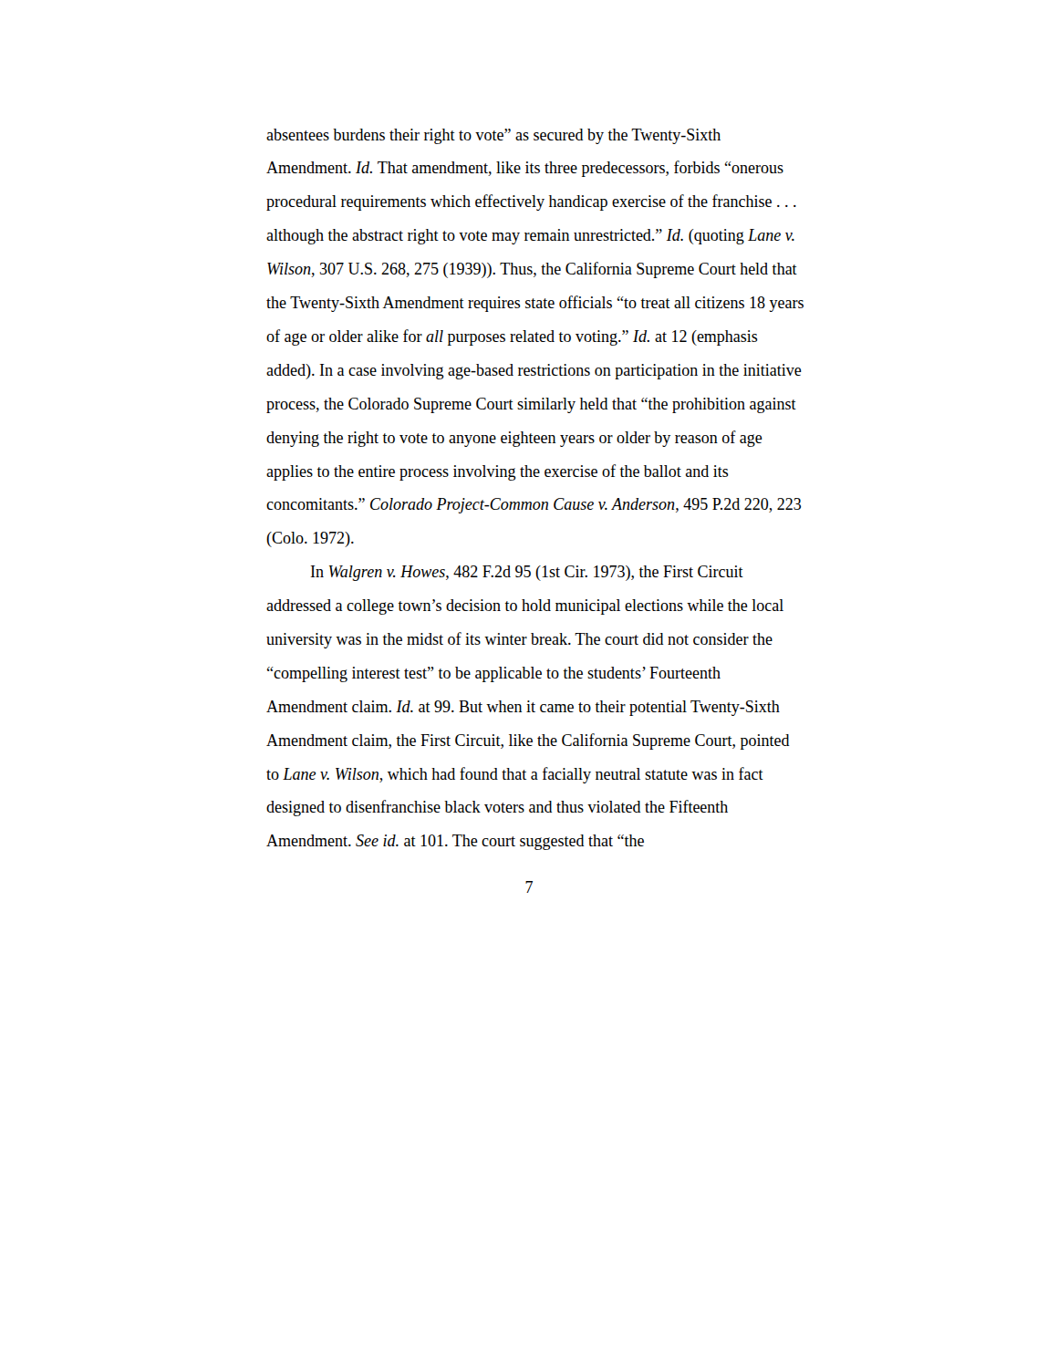absentees burdens their right to vote” as secured by the Twenty-Sixth Amendment. Id. That amendment, like its three predecessors, forbids “onerous procedural requirements which effectively handicap exercise of the franchise . . . although the abstract right to vote may remain unrestricted.” Id. (quoting Lane v. Wilson, 307 U.S. 268, 275 (1939)). Thus, the California Supreme Court held that the Twenty-Sixth Amendment requires state officials “to treat all citizens 18 years of age or older alike for all purposes related to voting.” Id. at 12 (emphasis added). In a case involving age-based restrictions on participation in the initiative process, the Colorado Supreme Court similarly held that “the prohibition against denying the right to vote to anyone eighteen years or older by reason of age applies to the entire process involving the exercise of the ballot and its concomitants.” Colorado Project-Common Cause v. Anderson, 495 P.2d 220, 223 (Colo. 1972).
In Walgren v. Howes, 482 F.2d 95 (1st Cir. 1973), the First Circuit addressed a college town’s decision to hold municipal elections while the local university was in the midst of its winter break. The court did not consider the “compelling interest test” to be applicable to the students’ Fourteenth Amendment claim. Id. at 99. But when it came to their potential Twenty-Sixth Amendment claim, the First Circuit, like the California Supreme Court, pointed to Lane v. Wilson, which had found that a facially neutral statute was in fact designed to disenfranchise black voters and thus violated the Fifteenth Amendment. See id. at 101. The court suggested that “the
7